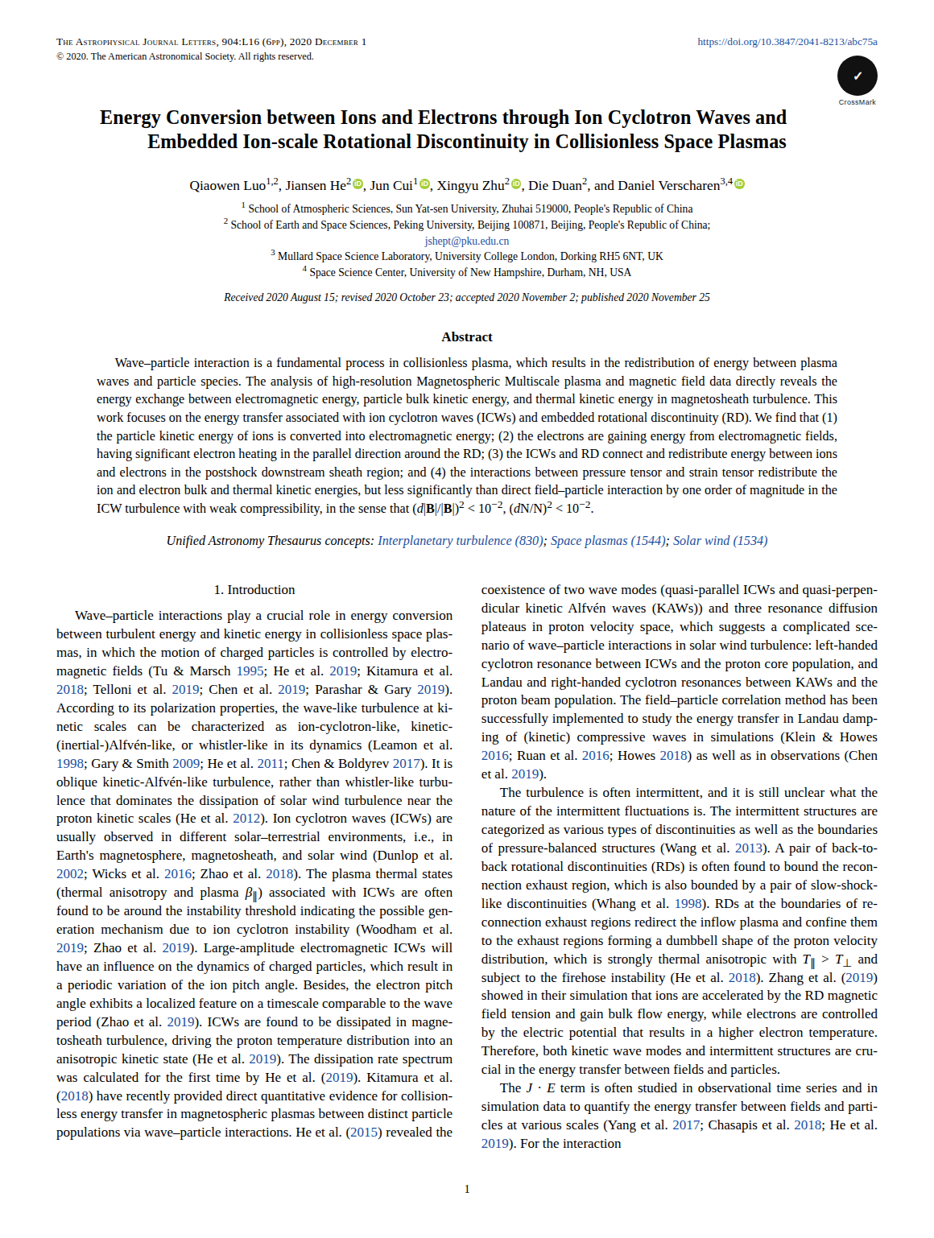The Astrophysical Journal Letters, 904:L16 (6pp), 2020 December 1
https://doi.org/10.3847/2041-8213/abc75a
© 2020. The American Astronomical Society. All rights reserved.
✓
CrossMark
Energy Conversion between Ions and Electrons through Ion Cyclotron Waves and
Embedded Ion-scale Rotational Discontinuity in Collisionless Space Plasmas
Qiaowen Luo1,2, Jiansen He2 , Jun Cui1 , Xingyu Zhu2 , Die Duan2, and Daniel Verscharen3,4
1 School of Atmospheric Sciences, Sun Yat-sen University, Zhuhai 519000, People's Republic of China
2 School of Earth and Space Sciences, Peking University, Beijing 100871, Beijing, People's Republic of China; jshept@pku.edu.cn
3 Mullard Space Science Laboratory, University College London, Dorking RH5 6NT, UK
4 Space Science Center, University of New Hampshire, Durham, NH, USA
Received 2020 August 15; revised 2020 October 23; accepted 2020 November 2; published 2020 November 25
Abstract
Wave–particle interaction is a fundamental process in collisionless plasma, which results in the redistribution of energy between plasma waves and particle species. The analysis of high-resolution Magnetospheric Multiscale plasma and magnetic field data directly reveals the energy exchange between electromagnetic energy, particle bulk kinetic energy, and thermal kinetic energy in magnetosheath turbulence. This work focuses on the energy transfer associated with ion cyclotron waves (ICWs) and embedded rotational discontinuity (RD). We find that (1) the particle kinetic energy of ions is converted into electromagnetic energy; (2) the electrons are gaining energy from electromagnetic fields, having significant electron heating in the parallel direction around the RD; (3) the ICWs and RD connect and redistribute energy between ions and electrons in the postshock downstream sheath region; and (4) the interactions between pressure tensor and strain tensor redistribute the ion and electron bulk and thermal kinetic energies, but less significantly than direct field–particle interaction by one order of magnitude in the ICW turbulence with weak compressibility, in the sense that (d|B|/|B|)2 < 10−2, (d N/N)2 < 10−2.
Unified Astronomy Thesaurus concepts: Interplanetary turbulence (830); Space plasmas (1544); Solar wind (1534)
1. Introduction
Wave–particle interactions play a crucial role in energy conversion between turbulent energy and kinetic energy in collisionless space plasmas, in which the motion of charged particles is controlled by electromagnetic fields (Tu & Marsch 1995; He et al. 2019; Kitamura et al. 2018; Telloni et al. 2019; Chen et al. 2019; Parashar & Gary 2019). According to its polarization properties, the wave-like turbulence at kinetic scales can be characterized as ion-cyclotron-like, kinetic-(inertial-)Alfvén-like, or whistler-like in its dynamics (Leamon et al. 1998; Gary & Smith 2009; He et al. 2011; Chen & Boldyrev 2017). It is oblique kinetic-Alfvén-like turbulence, rather than whistler-like turbulence that dominates the dissipation of solar wind turbulence near the proton kinetic scales (He et al. 2012). Ion cyclotron waves (ICWs) are usually observed in different solar–terrestrial environments, i.e., in Earth's magnetosphere, magnetosheath, and solar wind (Dunlop et al. 2002; Wicks et al. 2016; Zhao et al. 2018). The plasma thermal states (thermal anisotropy and plasma β∥) associated with ICWs are often found to be around the instability threshold indicating the possible generation mechanism due to ion cyclotron instability (Woodham et al. 2019; Zhao et al. 2019). Large-amplitude electromagnetic ICWs will have an influence on the dynamics of charged particles, which result in a periodic variation of the ion pitch angle. Besides, the electron pitch angle exhibits a localized feature on a timescale comparable to the wave period (Zhao et al. 2019). ICWs are found to be dissipated in magnetosheath turbulence, driving the proton temperature distribution into an anisotropic kinetic state (He et al. 2019). The dissipation rate spectrum was calculated for the first time by He et al. (2019). Kitamura et al. (2018) have recently provided direct quantitative evidence for collisionless energy transfer in magnetospheric plasmas between distinct particle populations via wave–particle interactions. He et al. (2015) revealed the coexistence of two wave modes (quasi-parallel ICWs and quasi-perpendicular kinetic Alfvén waves (KAWs)) and three resonance diffusion plateaus in proton velocity space, which suggests a complicated scenario of wave–particle interactions in solar wind turbulence: left-handed cyclotron resonance between ICWs and the proton core population, and Landau and right-handed cyclotron resonances between KAWs and the proton beam population. The field–particle correlation method has been successfully implemented to study the energy transfer in Landau damping of (kinetic) compressive waves in simulations (Klein & Howes 2016; Ruan et al. 2016; Howes 2018) as well as in observations (Chen et al. 2019).
The turbulence is often intermittent, and it is still unclear what the nature of the intermittent fluctuations is. The intermittent structures are categorized as various types of discontinuities as well as the boundaries of pressure-balanced structures (Wang et al. 2013). A pair of back-to-back rotational discontinuities (RDs) is often found to bound the reconnection exhaust region, which is also bounded by a pair of slow-shock-like discontinuities (Whang et al. 1998). RDs at the boundaries of reconnection exhaust regions redirect the inflow plasma and confine them to the exhaust regions forming a dumbbell shape of the proton velocity distribution, which is strongly thermal anisotropic with T∥ > T⊥ and subject to the firehose instability (He et al. 2018). Zhang et al. (2019) showed in their simulation that ions are accelerated by the RD magnetic field tension and gain bulk flow energy, while electrons are controlled by the electric potential that results in a higher electron temperature. Therefore, both kinetic wave modes and intermittent structures are crucial in the energy transfer between fields and particles.
The J · E term is often studied in observational time series and in simulation data to quantify the energy transfer between fields and particles at various scales (Yang et al. 2017; Chasapis et al. 2018; He et al. 2019). For the interaction
1